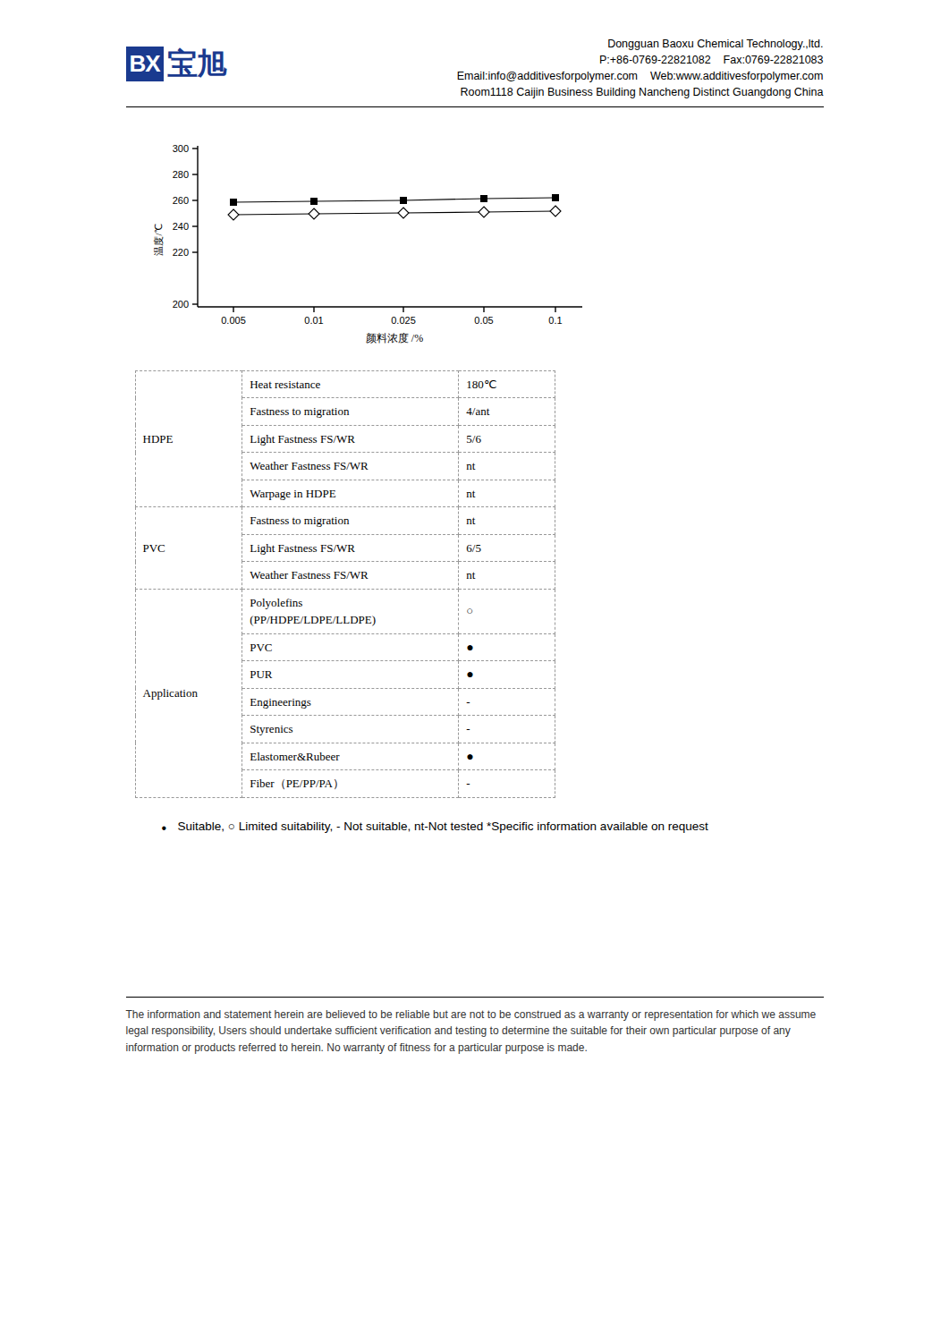BX 宝旭
Dongguan Baoxu Chemical Technology.,ltd.
P:+86-0769-22821082 Fax:0769-22821083
Email:info@additivesforpolymer.com Web:www.additivesforpolymer.com
Room1118 Caijin Business Building Nancheng Distinct Guangdong China
300 280 260 240 220 200 温度/℃ 0.005 0.01 0.025 0.05 0.1 颜料浓度 /%
| HDPE | Heat resistance | 180℃ |
| Fastness to migration | 4/ant |
| Light Fastness FS/WR | 5/6 |
| Weather Fastness FS/WR | nt |
| Warpage in HDPE | nt |
| PVC | Fastness to migration | nt |
| Light Fastness FS/WR | 6/5 |
| Weather Fastness FS/WR | nt |
| Application | Polyolefins (PP/HDPE/LDPE/LLDPE) | ○ |
| PVC | ● |
| PUR | ● |
| Engineerings | - |
| Styrenics | - |
| Elastomer&Rubeer | ● |
| Fiber（PE/PP/PA） | - |
Suitable, ○ Limited suitability, - Not suitable, nt-Not tested *Specific information available on request
The information and statement herein are believed to be reliable but are not to be construed as a warranty or representation for which we assume legal responsibility, Users should undertake sufficient verification and testing to determine the suitable for their own particular purpose of any information or products referred to herein. No warranty of fitness for a particular purpose is made.